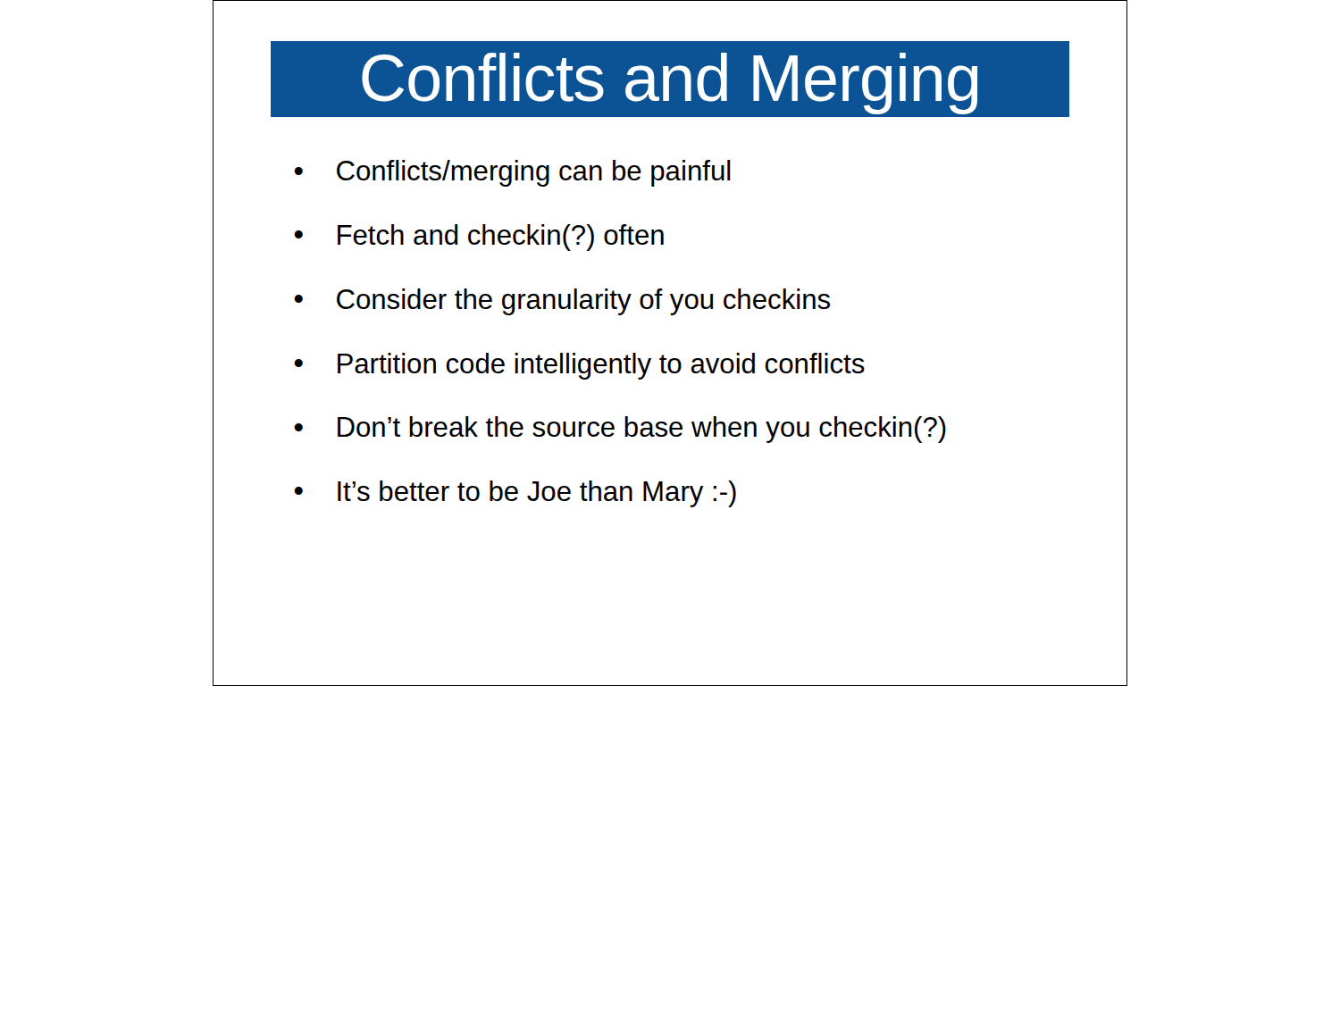Conflicts and Merging
Conflicts/merging can be painful
Fetch and checkin(?) often
Consider the granularity of you checkins
Partition code intelligently to avoid conflicts
Don’t break the source base when you checkin(?)
It’s better to be Joe than Mary :-)